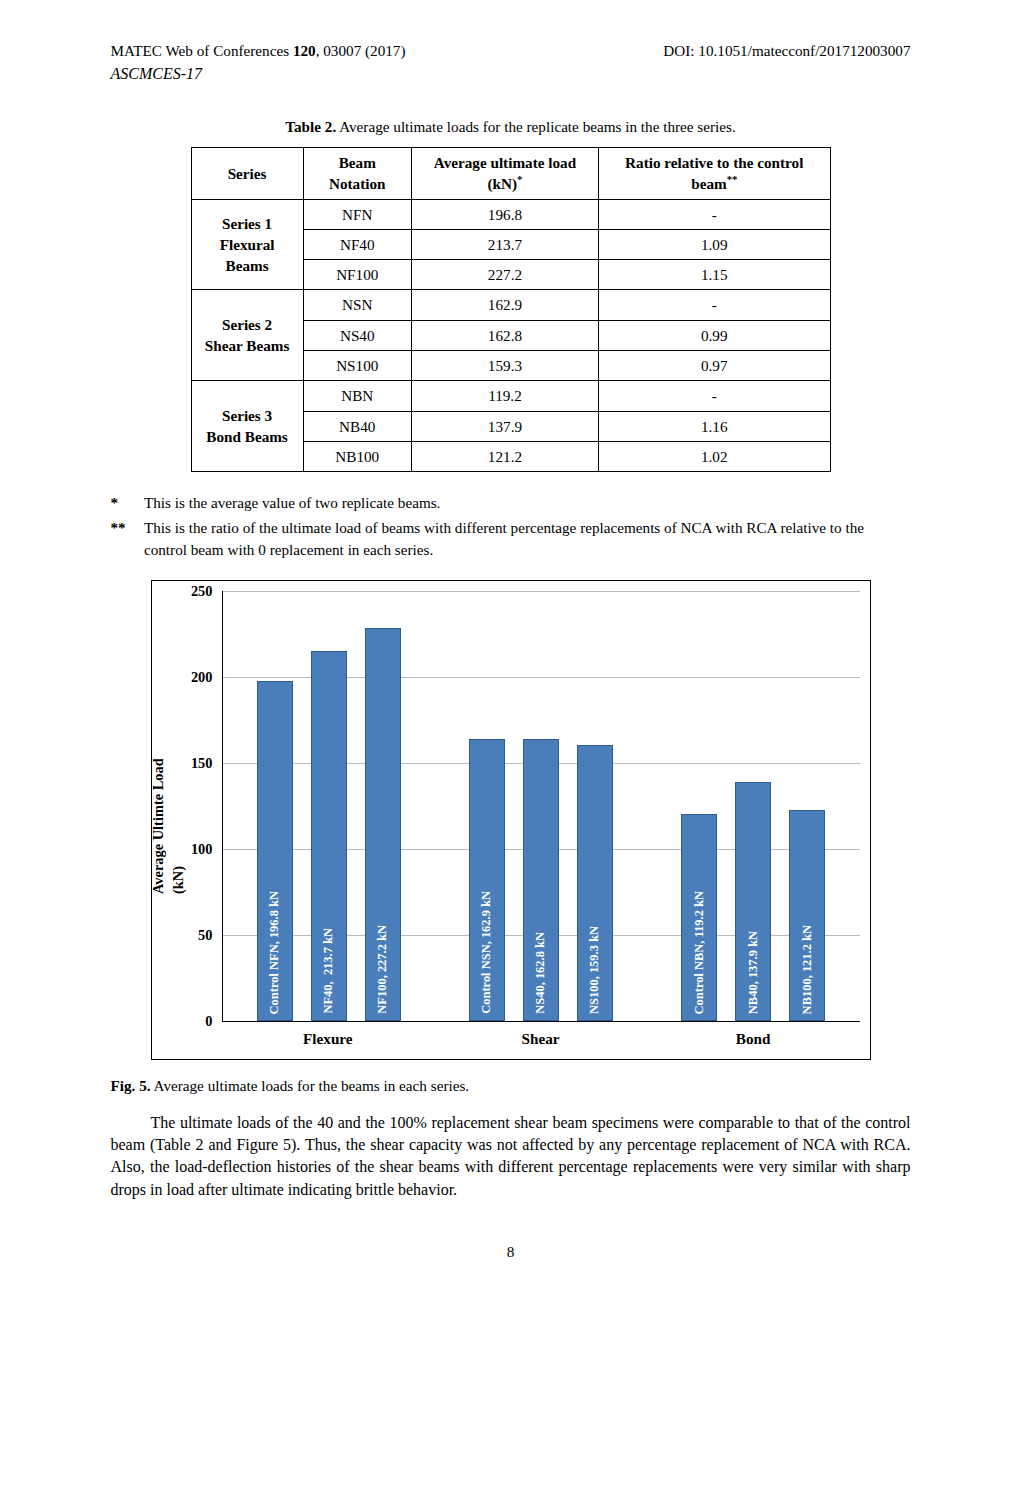MATEC Web of Conferences 120, 03007 (2017)
DOI: 10.1051/matecconf/201712003007
ASCMCES-17
Table 2. Average ultimate loads for the replicate beams in the three series.
| Series | Beam Notation | Average ultimate load (kN) * | Ratio relative to the control beam ** |
| --- | --- | --- | --- |
| Series 1 Flexural Beams | NFN | 196.8 | - |
| NF40 | 213.7 | 1.09 |
| NF100 | 227.2 | 1.15 |
| Series 2 Shear Beams | NSN | 162.9 | - |
| NS40 | 162.8 | 0.99 |
| NS100 | 159.3 | 0.97 |
| Series 3 Bond Beams | NBN | 119.2 | - |
| NB40 | 137.9 | 1.16 |
| NB100 | 121.2 | 1.02 |
*This is the average value of two replicate beams.
**This is the ratio of the ultimate load of beams with different percentage replacements of NCA with RCA relative to the control beam with 0 replacement in each series.
Average Ultimte Load
(kN)
250
200
150
100
50
0
Control NFN, 196.8 kN
NF40, 213.7 kN
NF100, 227.2 kN
Control NSN, 162.9 kN
NS40, 162.8 kN
NS100, 159.3 kN
Control NBN, 119.2 kN
NB40, 137.9 kN
NB100, 121.2 kN
Flexure
Shear
Bond
Fig. 5. Average ultimate loads for the beams in each series.
The ultimate loads of the 40 and the 100% replacement shear beam specimens were comparable to that of the control beam (Table 2 and Figure 5). Thus, the shear capacity was not affected by any percentage replacement of NCA with RCA. Also, the load-deflection histories of the shear beams with different percentage replacements were very similar with sharp drops in load after ultimate indicating brittle behavior.
8